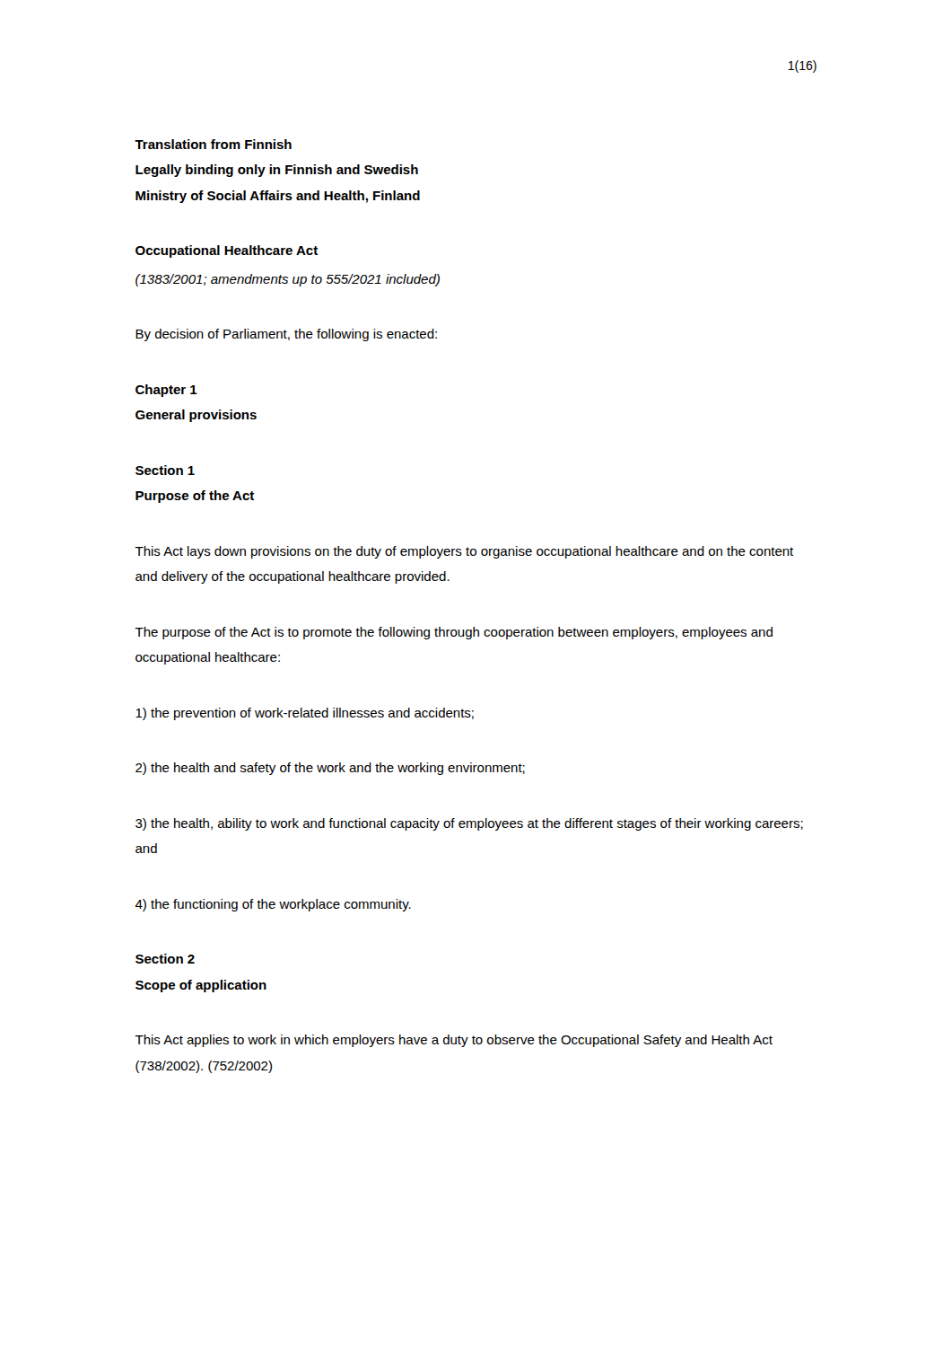1(16)
Translation from Finnish
Legally binding only in Finnish and Swedish
Ministry of Social Affairs and Health, Finland
Occupational Healthcare Act
(1383/2001; amendments up to 555/2021 included)
By decision of Parliament, the following is enacted:
Chapter 1
General provisions
Section 1
Purpose of the Act
This Act lays down provisions on the duty of employers to organise occupational healthcare and on the content and delivery of the occupational healthcare provided.
The purpose of the Act is to promote the following through cooperation between employers, employees and occupational healthcare:
1) the prevention of work-related illnesses and accidents;
2) the health and safety of the work and the working environment;
3) the health, ability to work and functional capacity of employees at the different stages of their working careers; and
4) the functioning of the workplace community.
Section 2
Scope of application
This Act applies to work in which employers have a duty to observe the Occupational Safety and Health Act (738/2002). (752/2002)